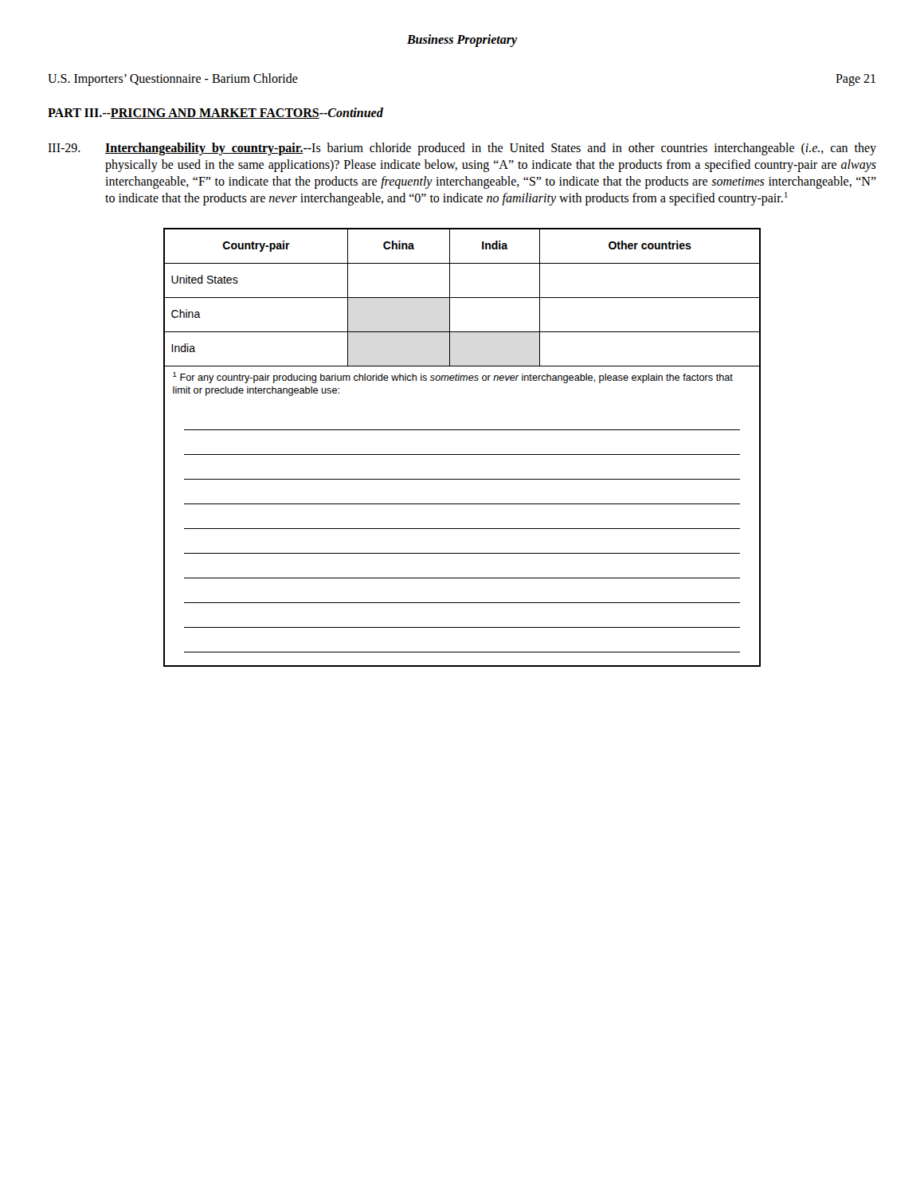Business Proprietary
U.S. Importers’ Questionnaire - Barium Chloride
Page 21
PART III.--PRICING AND MARKET FACTORS--Continued
III-29.
Interchangeability by country-pair.--Is barium chloride produced in the United States and in other countries interchangeable (i.e., can they physically be used in the same applications)? Please indicate below, using “A” to indicate that the products from a specified country-pair are always interchangeable, “F” to indicate that the products are frequently interchangeable, “S” to indicate that the products are sometimes interchangeable, “N” to indicate that the products are never interchangeable, and “0” to indicate no familiarity with products from a specified country-pair.1
| Country-pair | China | India | Other countries |
| --- | --- | --- | --- |
| United States | | | |
| China | | | |
| India | | | |
1 For any country-pair producing barium chloride which is sometimes or never interchangeable, please explain the factors that limit or preclude interchangeable use: